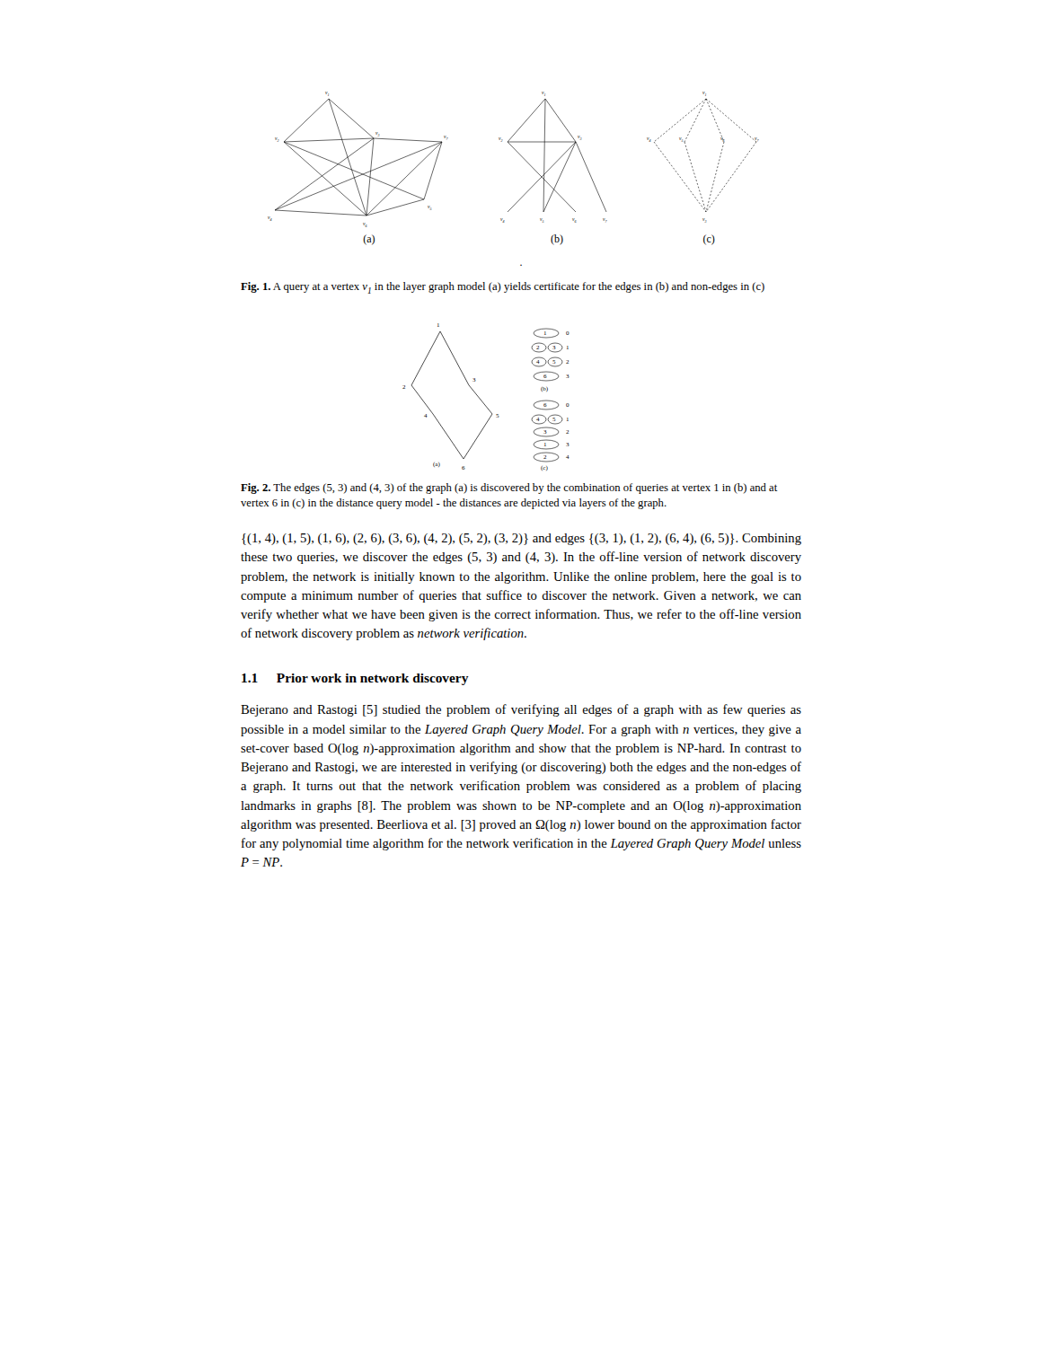vertices positions: v1 (70,12), v2 (18,62), v3 (120,58), v7 (196,62), v4 (10,140), v6 (112,146), v5 (176,128), v8? v1 v2 v3 v7 v4 v6 v5
(a)
v1 v2 v3 v4 v5 v6 v7
(b)
v1 v4 v5 v6 v7 v3
(c)
.
Fig. 1. A query at a vertex v1 in the layer graph model (a) yields certificate for the edges in (b) and non-edges in (c)
1 2 3 4 5 6 (a) 1 0 2 3 1 4 5 2 6 3 (b) 6 0 4 5 1 3 2 1 3 2 4 (c)
Fig. 2. The edges (5, 3) and (4, 3) of the graph (a) is discovered by the combination of queries at vertex 1 in (b) and at vertex 6 in (c) in the distance query model - the distances are depicted via layers of the graph.
{(1, 4), (1, 5), (1, 6), (2, 6), (3, 6), (4, 2), (5, 2), (3, 2)} and edges {(3, 1), (1, 2), (6, 4), (6, 5)}. Combining these two queries, we discover the edges (5, 3) and (4, 3). In the off-line version of network discovery problem, the network is initially known to the algorithm. Unlike the online problem, here the goal is to compute a minimum number of queries that suffice to discover the network. Given a network, we can verify whether what we have been given is the correct information. Thus, we refer to the off-line version of network discovery problem as network verification.
1.1 Prior work in network discovery
Bejerano and Rastogi [5] studied the problem of verifying all edges of a graph with as few queries as possible in a model similar to the Layered Graph Query Model. For a graph with n vertices, they give a set-cover based O(log n)-approximation algorithm and show that the problem is NP-hard. In contrast to Bejerano and Rastogi, we are interested in verifying (or discovering) both the edges and the non-edges of a graph. It turns out that the network verification problem was considered as a problem of placing landmarks in graphs [8]. The problem was shown to be NP-complete and an O(log n)-approximation algorithm was presented. Beerliova et al. [3] proved an Ω(log n) lower bound on the approximation factor for any polynomial time algorithm for the network verification in the Layered Graph Query Model unless P = NP.